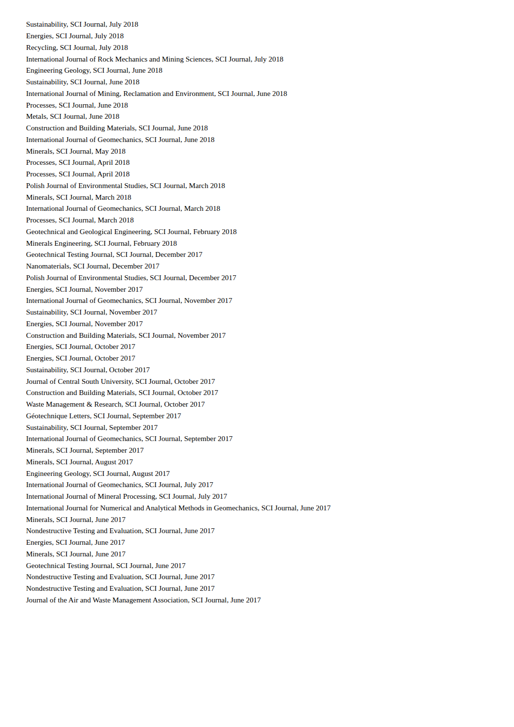Sustainability, SCI Journal, July 2018
Energies, SCI Journal, July 2018
Recycling, SCI Journal, July 2018
International Journal of Rock Mechanics and Mining Sciences, SCI Journal, July 2018
Engineering Geology, SCI Journal, June 2018
Sustainability, SCI Journal, June 2018
International Journal of Mining, Reclamation and Environment, SCI Journal, June 2018
Processes, SCI Journal, June 2018
Metals, SCI Journal, June 2018
Construction and Building Materials, SCI Journal, June 2018
International Journal of Geomechanics, SCI Journal, June 2018
Minerals, SCI Journal, May 2018
Processes, SCI Journal, April 2018
Processes, SCI Journal, April 2018
Polish Journal of Environmental Studies, SCI Journal, March 2018
Minerals, SCI Journal, March 2018
International Journal of Geomechanics, SCI Journal, March 2018
Processes, SCI Journal, March 2018
Geotechnical and Geological Engineering, SCI Journal, February 2018
Minerals Engineering, SCI Journal, February 2018
Geotechnical Testing Journal, SCI Journal, December 2017
Nanomaterials, SCI Journal, December 2017
Polish Journal of Environmental Studies, SCI Journal, December 2017
Energies, SCI Journal, November 2017
International Journal of Geomechanics, SCI Journal, November 2017
Sustainability, SCI Journal, November 2017
Energies, SCI Journal, November 2017
Construction and Building Materials, SCI Journal, November 2017
Energies, SCI Journal, October 2017
Energies, SCI Journal, October 2017
Sustainability, SCI Journal, October 2017
Journal of Central South University, SCI Journal, October 2017
Construction and Building Materials, SCI Journal, October 2017
Waste Management & Research, SCI Journal, October 2017
Géotechnique Letters, SCI Journal, September 2017
Sustainability, SCI Journal, September 2017
International Journal of Geomechanics, SCI Journal, September 2017
Minerals, SCI Journal, September 2017
Minerals, SCI Journal, August 2017
Engineering Geology, SCI Journal, August 2017
International Journal of Geomechanics, SCI Journal, July 2017
International Journal of Mineral Processing, SCI Journal, July 2017
International Journal for Numerical and Analytical Methods in Geomechanics, SCI Journal, June 2017
Minerals, SCI Journal, June 2017
Nondestructive Testing and Evaluation, SCI Journal, June 2017
Energies, SCI Journal, June 2017
Minerals, SCI Journal, June 2017
Geotechnical Testing Journal, SCI Journal, June 2017
Nondestructive Testing and Evaluation, SCI Journal, June 2017
Nondestructive Testing and Evaluation, SCI Journal, June 2017
Journal of the Air and Waste Management Association, SCI Journal, June 2017